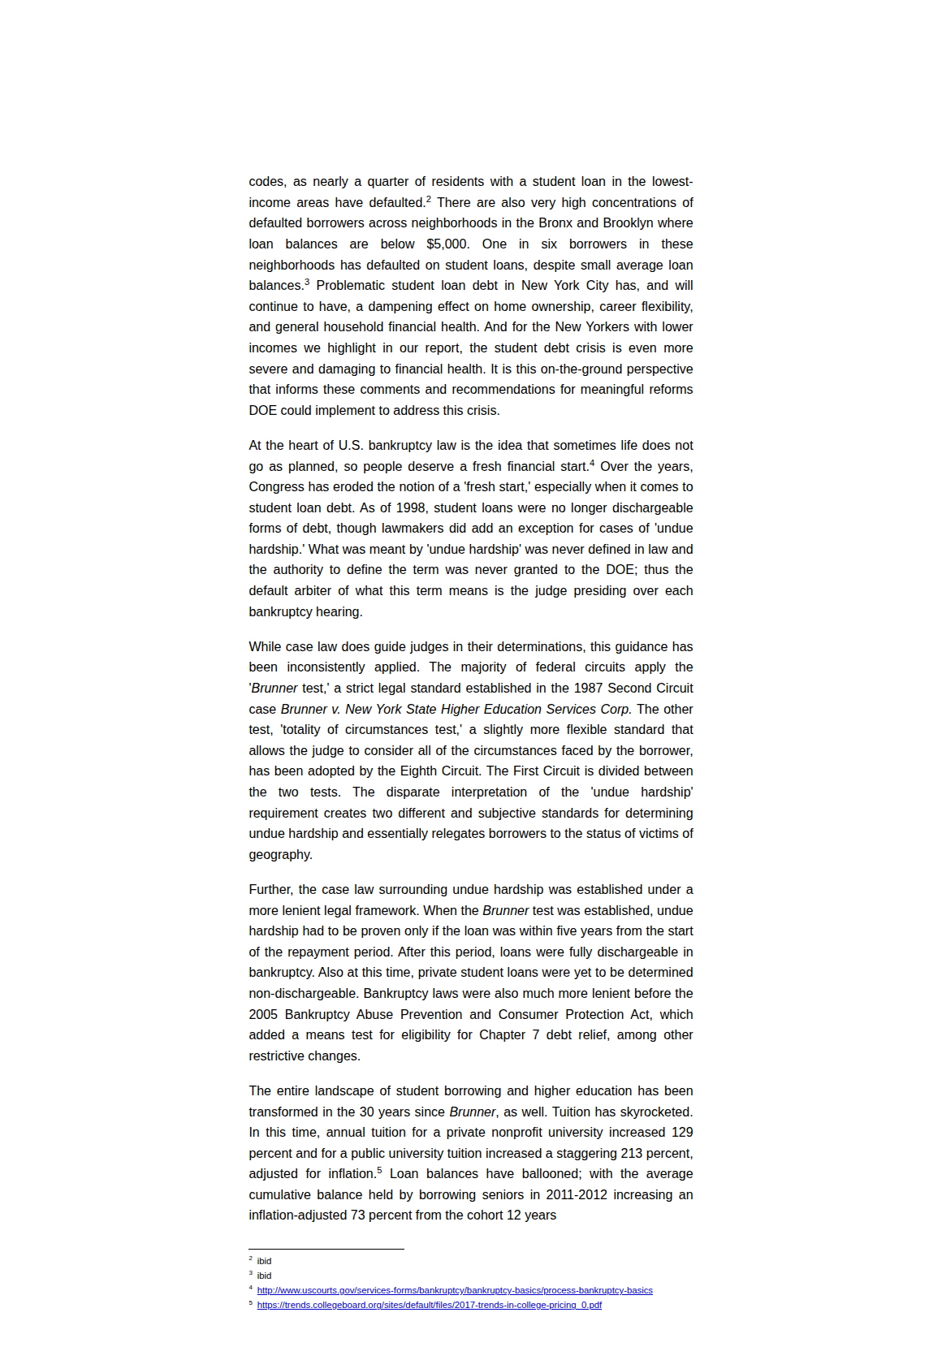codes, as nearly a quarter of residents with a student loan in the lowest-income areas have defaulted.2 There are also very high concentrations of defaulted borrowers across neighborhoods in the Bronx and Brooklyn where loan balances are below $5,000. One in six borrowers in these neighborhoods has defaulted on student loans, despite small average loan balances.3 Problematic student loan debt in New York City has, and will continue to have, a dampening effect on home ownership, career flexibility, and general household financial health. And for the New Yorkers with lower incomes we highlight in our report, the student debt crisis is even more severe and damaging to financial health. It is this on-the-ground perspective that informs these comments and recommendations for meaningful reforms DOE could implement to address this crisis.
At the heart of U.S. bankruptcy law is the idea that sometimes life does not go as planned, so people deserve a fresh financial start.4 Over the years, Congress has eroded the notion of a 'fresh start,' especially when it comes to student loan debt. As of 1998, student loans were no longer dischargeable forms of debt, though lawmakers did add an exception for cases of 'undue hardship.' What was meant by 'undue hardship' was never defined in law and the authority to define the term was never granted to the DOE; thus the default arbiter of what this term means is the judge presiding over each bankruptcy hearing.
While case law does guide judges in their determinations, this guidance has been inconsistently applied. The majority of federal circuits apply the 'Brunner test,' a strict legal standard established in the 1987 Second Circuit case Brunner v. New York State Higher Education Services Corp. The other test, 'totality of circumstances test,' a slightly more flexible standard that allows the judge to consider all of the circumstances faced by the borrower, has been adopted by the Eighth Circuit. The First Circuit is divided between the two tests. The disparate interpretation of the 'undue hardship' requirement creates two different and subjective standards for determining undue hardship and essentially relegates borrowers to the status of victims of geography.
Further, the case law surrounding undue hardship was established under a more lenient legal framework. When the Brunner test was established, undue hardship had to be proven only if the loan was within five years from the start of the repayment period. After this period, loans were fully dischargeable in bankruptcy. Also at this time, private student loans were yet to be determined non-dischargeable. Bankruptcy laws were also much more lenient before the 2005 Bankruptcy Abuse Prevention and Consumer Protection Act, which added a means test for eligibility for Chapter 7 debt relief, among other restrictive changes.
The entire landscape of student borrowing and higher education has been transformed in the 30 years since Brunner, as well. Tuition has skyrocketed. In this time, annual tuition for a private nonprofit university increased 129 percent and for a public university tuition increased a staggering 213 percent, adjusted for inflation.5 Loan balances have ballooned; with the average cumulative balance held by borrowing seniors in 2011-2012 increasing an inflation-adjusted 73 percent from the cohort 12 years
2 ibid
3 ibid
4 http://www.uscourts.gov/services-forms/bankruptcy/bankruptcy-basics/process-bankruptcy-basics
5 https://trends.collegeboard.org/sites/default/files/2017-trends-in-college-pricing_0.pdf